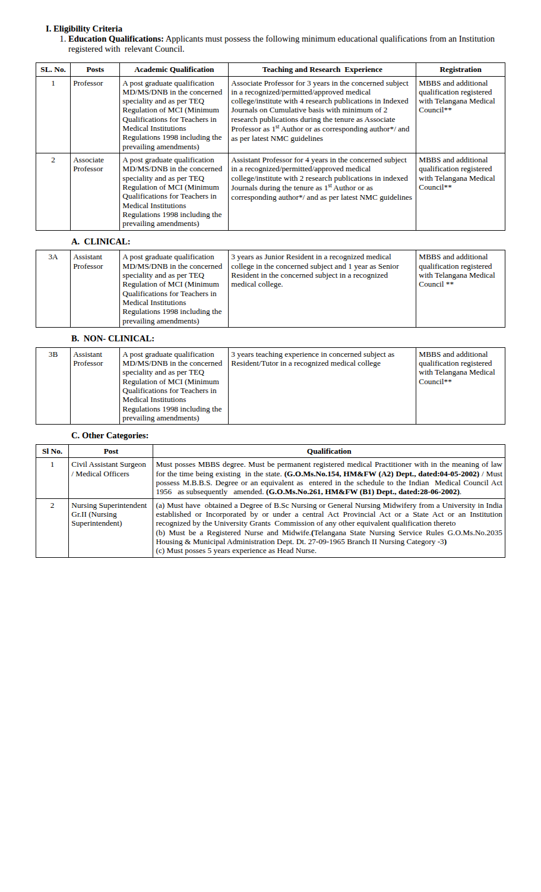Eligibility Criteria
Education Qualifications: Applicants must possess the following minimum educational qualifications from an Institution registered with relevant Council.
| SL. No. | Posts | Academic Qualification | Teaching and Research Experience | Registration |
| --- | --- | --- | --- | --- |
| 1 | Professor | A post graduate qualification MD/MS/DNB in the concerned speciality and as per TEQ Regulation of MCI (Minimum Qualifications for Teachers in Medical Institutions Regulations 1998 including the prevailing amendments) | Associate Professor for 3 years in the concerned subject in a recognized/permitted/approved medical college/institute with 4 research publications in Indexed Journals on Cumulative basis with minimum of 2 research publications during the tenure as Associate Professor as 1 st Author or as corresponding author*/ and as per latest NMC guidelines | MBBS and additional qualification registered with Telangana Medical Council** |
| 2 | Associate Professor | A post graduate qualification MD/MS/DNB in the concerned speciality and as per TEQ Regulation of MCI (Minimum Qualifications for Teachers in Medical Institutions Regulations 1998 including the prevailing amendments) | Assistant Professor for 4 years in the concerned subject in a recognized/permitted/approved medical college/institute with 2 research publications in indexed Journals during the tenure as 1 st Author or as corresponding author*/ and as per latest NMC guidelines | MBBS and additional qualification registered with Telangana Medical Council** |
A. CLINICAL:
| 3A | Assistant Professor | A post graduate qualification MD/MS/DNB in the concerned speciality and as per TEQ Regulation of MCI (Minimum Qualifications for Teachers in Medical Institutions Regulations 1998 including the prevailing amendments) | 3 years as Junior Resident in a recognized medical college in the concerned subject and 1 year as Senior Resident in the concerned subject in a recognized medical college. | MBBS and additional qualification registered with Telangana Medical Council ** |
B. NON- CLINICAL:
| 3B | Assistant Professor | A post graduate qualification MD/MS/DNB in the concerned speciality and as per TEQ Regulation of MCI (Minimum Qualifications for Teachers in Medical Institutions Regulations 1998 including the prevailing amendments) | 3 years teaching experience in concerned subject as Resident/Tutor in a recognized medical college | MBBS and additional qualification registered with Telangana Medical Council** |
C. Other Categories:
| Sl No. | Post | Qualification |
| --- | --- | --- |
| 1 | Civil Assistant Surgeon / Medical Officers | Must posses MBBS degree. Must be permanent registered medical Practitioner with in the meaning of law for the time being existing in the state. (G.O.Ms.No.154, HM&FW (A2) Dept., dated:04-05-2002) / Must possess M.B.B.S. Degree or an equivalent as entered in the schedule to the Indian Medical Council Act 1956 as subsequently amended. (G.O.Ms.No.261, HM&FW (B1) Dept., dated:28-06-2002) . |
| 2 | Nursing Superintendent Gr.II (Nursing Superintendent) | (a) Must have obtained a Degree of B.Sc Nursing or General Nursing Midwifery from a University in India established or Incorporated by or under a central Act Provincial Act or a State Act or an Institution recognized by the University Grants Commission of any other equivalent qualification thereto (b) Must be a Registered Nurse and Midwife. ( Telangana State Nursing Service Rules G.O.Ms.No.2035 Housing & Municipal Administration Dept. Dt. 27-09-1965 Branch II Nursing Category -3 ) (c) Must posses 5 years experience as Head Nurse. |